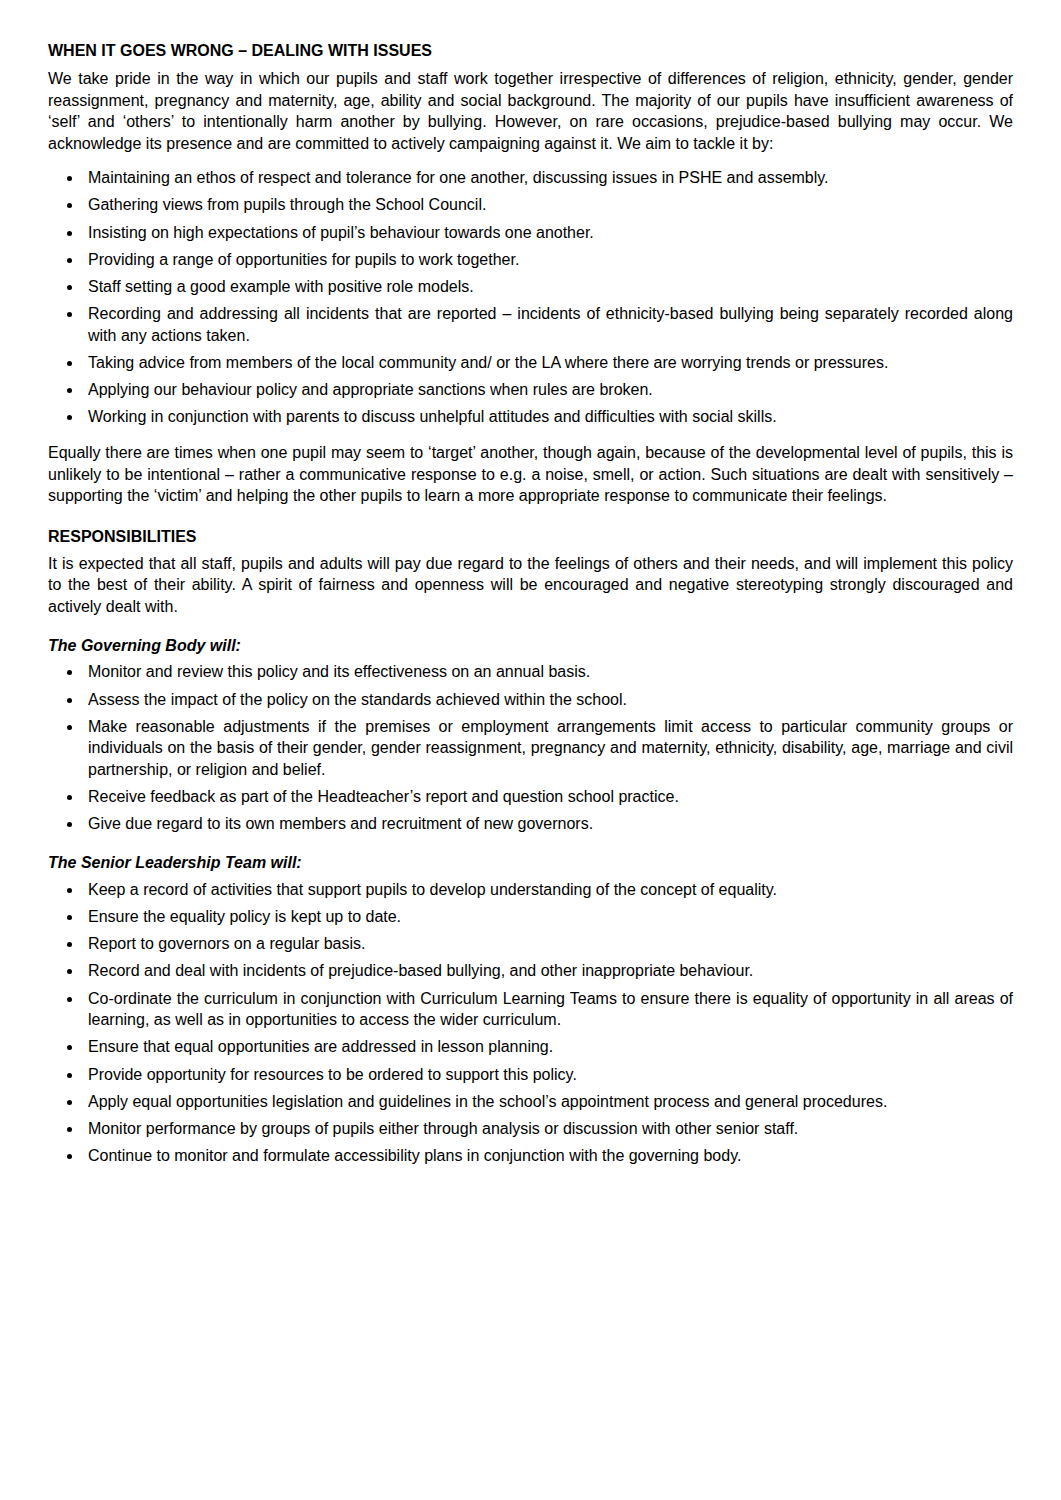When it goes wrong – dealing with issues
We take pride in the way in which our pupils and staff work together irrespective of differences of religion, ethnicity, gender, gender reassignment, pregnancy and maternity, age, ability and social background. The majority of our pupils have insufficient awareness of ‘self’ and ‘others’ to intentionally harm another by bullying. However, on rare occasions, prejudice-based bullying may occur. We acknowledge its presence and are committed to actively campaigning against it. We aim to tackle it by:
Maintaining an ethos of respect and tolerance for one another, discussing issues in PSHE and assembly.
Gathering views from pupils through the School Council.
Insisting on high expectations of pupil’s behaviour towards one another.
Providing a range of opportunities for pupils to work together.
Staff setting a good example with positive role models.
Recording and addressing all incidents that are reported – incidents of ethnicity-based bullying being separately recorded along with any actions taken.
Taking advice from members of the local community and/ or the LA where there are worrying trends or pressures.
Applying our behaviour policy and appropriate sanctions when rules are broken.
Working in conjunction with parents to discuss unhelpful attitudes and difficulties with social skills.
Equally there are times when one pupil may seem to ‘target’ another, though again, because of the developmental level of pupils, this is unlikely to be intentional – rather a communicative response to e.g. a noise, smell, or action. Such situations are dealt with sensitively – supporting the ‘victim’ and helping the other pupils to learn a more appropriate response to communicate their feelings.
Responsibilities
It is expected that all staff, pupils and adults will pay due regard to the feelings of others and their needs, and will implement this policy to the best of their ability. A spirit of fairness and openness will be encouraged and negative stereotyping strongly discouraged and actively dealt with.
The Governing Body will:
Monitor and review this policy and its effectiveness on an annual basis.
Assess the impact of the policy on the standards achieved within the school.
Make reasonable adjustments if the premises or employment arrangements limit access to particular community groups or individuals on the basis of their gender, gender reassignment, pregnancy and maternity, ethnicity, disability, age, marriage and civil partnership, or religion and belief.
Receive feedback as part of the Headteacher’s report and question school practice.
Give due regard to its own members and recruitment of new governors.
The Senior Leadership Team will:
Keep a record of activities that support pupils to develop understanding of the concept of equality.
Ensure the equality policy is kept up to date.
Report to governors on a regular basis.
Record and deal with incidents of prejudice-based bullying, and other inappropriate behaviour.
Co-ordinate the curriculum in conjunction with Curriculum Learning Teams to ensure there is equality of opportunity in all areas of learning, as well as in opportunities to access the wider curriculum.
Ensure that equal opportunities are addressed in lesson planning.
Provide opportunity for resources to be ordered to support this policy.
Apply equal opportunities legislation and guidelines in the school’s appointment process and general procedures.
Monitor performance by groups of pupils either through analysis or discussion with other senior staff.
Continue to monitor and formulate accessibility plans in conjunction with the governing body.